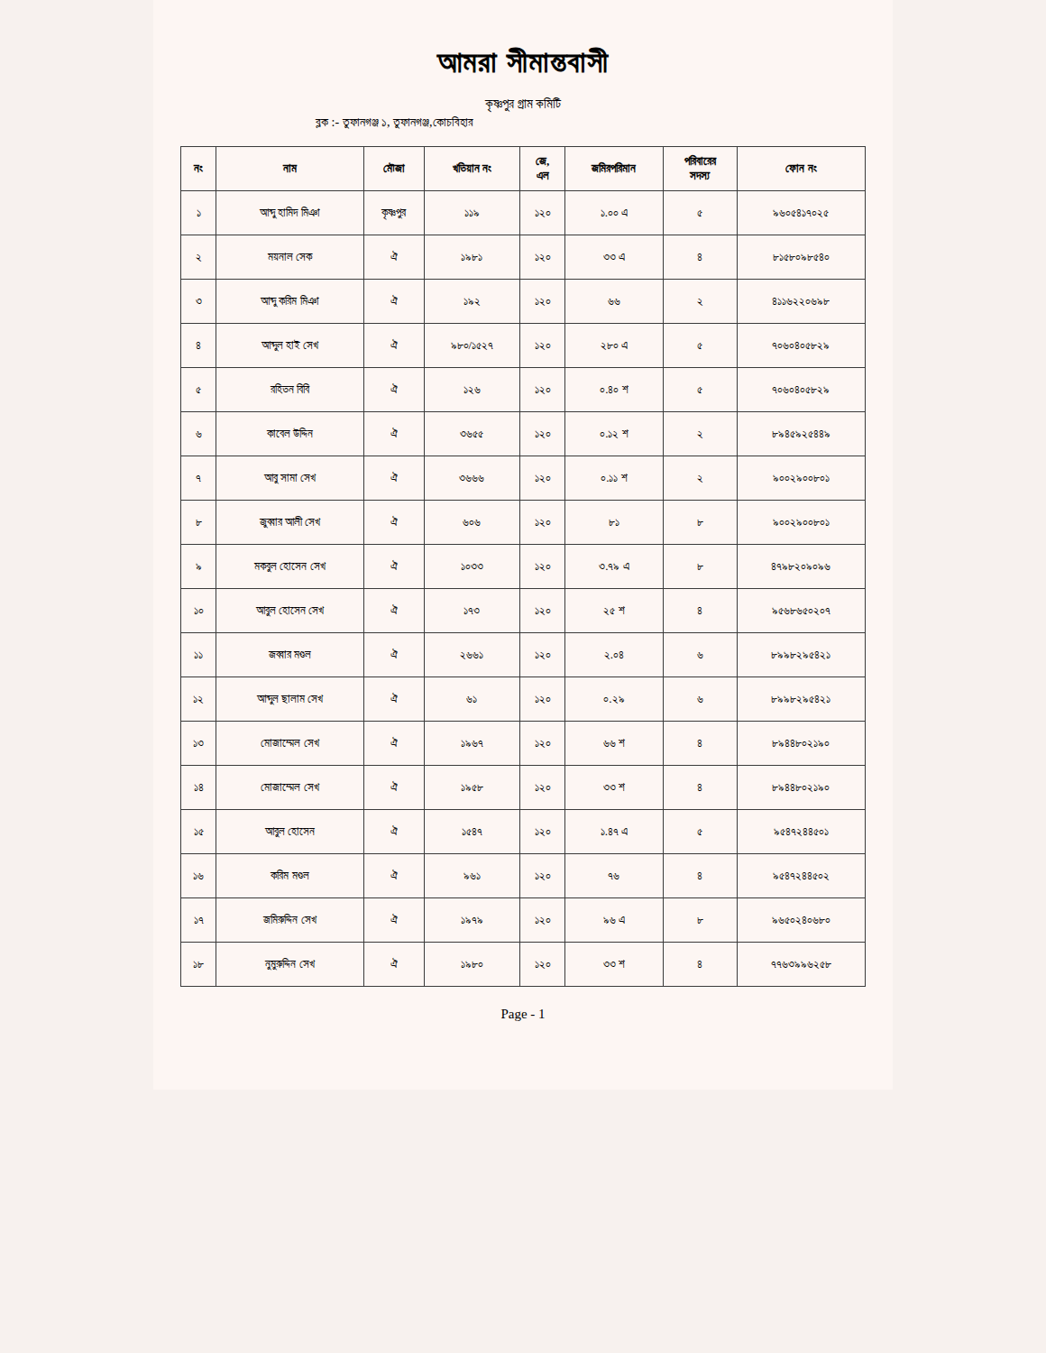আমরা সীমান্তবাসী
কৃষ্ণপুর গ্রাম কমিটি
ব্লক :- তুফানগঞ্জ ১, তুফানগঞ্জ,কোচবিহার
| নং | নাম | মৌজা | খতিয়ান নং | জে, এল | জমিরপরিমান | পরিবারের সদস্য | ফোন নং |
| --- | --- | --- | --- | --- | --- | --- | --- |
| ১ | আব্দু হামিদ মিঞা | কৃষ্ণপুর | ১১৯ | ১২০ | ১.০০ এ | ৫ | ৯৬০৫৪১৭০২৫ |
| ২ | ময়নাল সেক | ঐ | ১৯৮১ | ১২০ | ৩৩ এ | ৪ | ৮১৫৮০৯৮৫৪০ |
| ৩ | আব্দু করিম মিঞা | ঐ | ১৯২ | ১২০ | ৬৬ | ২ | ৪১১৬২২০৬৯৮ |
| ৪ | আব্দুল হাই সেখ | ঐ | ৯৮০/১৫২৭ | ১২০ | ২৮০ এ | ৫ | ৭০৬০৪০৫৮২৯ |
| ৫ | রহিতন বিবি | ঐ | ১২৬ | ১২০ | ০.৪০ শ | ৫ | ৭০৬০৪০৫৮২৯ |
| ৬ | কাবেল উদ্দিন | ঐ | ৩৬৫৫ | ১২০ | ০.১২ শ | ২ | ৮৯৪৫৯২৫৪৪৯ |
| ৭ | আবু সামা সেখ | ঐ | ৩৬৬৬ | ১২০ | ০.১১ শ | ২ | ৯০০২৯০০৮০১ |
| ৮ | জুব্বার আলী সেখ | ঐ | ৬০৬ | ১২০ | ৮১ | ৮ | ৯০০২৯০০৮০১ |
| ৯ | মকবুল হোসেন সেখ | ঐ | ১০৩৩ | ১২০ | ৩.৭৯ এ | ৮ | ৪৭৯৮২০৯০৯৬ |
| ১০ | আবুল হোসেন সেখ | ঐ | ১৭৩ | ১২০ | ২৫ শ | ৪ | ৯৫৬৮৬৫০২০৭ |
| ১১ | জব্বার মণ্ডল | ঐ | ২৬৬১ | ১২০ | ২.০৪ | ৬ | ৮৯৯৮২৯৫৪২১ |
| ১২ | আব্দুল ছালাম সেখ | ঐ | ৬১ | ১২০ | ০.২৯ | ৬ | ৮৯৯৮২৯৫৪২১ |
| ১৩ | মোজাম্মেল সেখ | ঐ | ১৯৬৭ | ১২০ | ৬৬ শ | ৪ | ৮৯৪৪৮০২১৯০ |
| ১৪ | মোজাম্মেল সেখ | ঐ | ১৯৫৮ | ১২০ | ৩৩ শ | ৪ | ৮৯৪৪৮০২১৯০ |
| ১৫ | আবুল হোসেন | ঐ | ১৫৪৭ | ১২০ | ১.৪৭ এ | ৫ | ৯৫৪৭২৪৪৫০১ |
| ১৬ | করিম মণ্ডল | ঐ | ৯৬১ | ১২০ | ৭৬ | ৪ | ৯৫৪৭২৪৪৫০২ |
| ১৭ | জমিরুদ্দিন সেখ | ঐ | ১৯৭৯ | ১২০ | ৯৬ এ | ৮ | ৯৬৫০২৪০৬৮০ |
| ১৮ | নুমুরুদ্দিন সেখ | ঐ | ১৯৮০ | ১২০ | ৩৩ শ | ৪ | ৭৭৬৩৯৯৬২৫৮ |
Page - 1